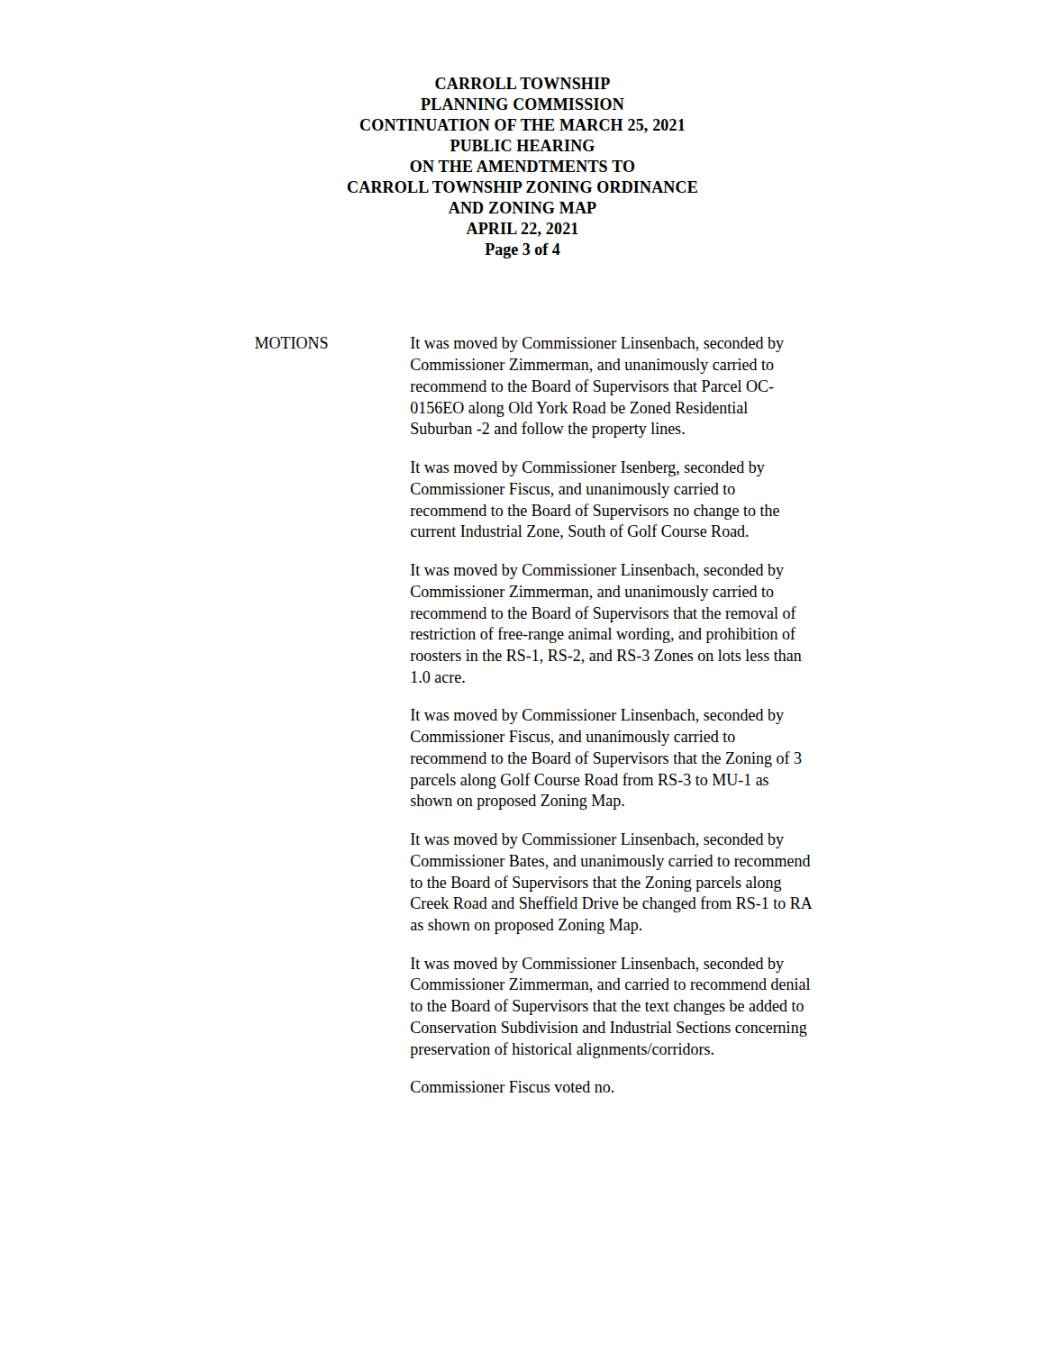Carroll Township Planning Commission Continuation of the March 25, 2021 Public Hearing on the Amendtments to Carroll Township Zoning Ordinance and Zoning Map April 22, 2021 Page 3 of 4
MOTIONS
It was moved by Commissioner Linsenbach, seconded by Commissioner Zimmerman, and unanimously carried to recommend to the Board of Supervisors that Parcel OC-0156EO along Old York Road be Zoned Residential Suburban -2 and follow the property lines.
It was moved by Commissioner Isenberg, seconded by Commissioner Fiscus, and unanimously carried to recommend to the Board of Supervisors no change to the current Industrial Zone, South of Golf Course Road.
It was moved by Commissioner Linsenbach, seconded by Commissioner Zimmerman, and unanimously carried to recommend to the Board of Supervisors that the removal of restriction of free-range animal wording, and prohibition of roosters in the RS-1, RS-2, and RS-3 Zones on lots less than 1.0 acre.
It was moved by Commissioner Linsenbach, seconded by Commissioner Fiscus, and unanimously carried to recommend to the Board of Supervisors that the Zoning of 3 parcels along Golf Course Road from RS-3 to MU-1 as shown on proposed Zoning Map.
It was moved by Commissioner Linsenbach, seconded by Commissioner Bates, and unanimously carried to recommend to the Board of Supervisors that the Zoning parcels along Creek Road and Sheffield Drive be changed from RS-1 to RA as shown on proposed Zoning Map.
It was moved by Commissioner Linsenbach, seconded by Commissioner Zimmerman, and carried to recommend denial to the Board of Supervisors that the text changes be added to Conservation Subdivision and Industrial Sections concerning preservation of historical alignments/corridors.
Commissioner Fiscus voted no.